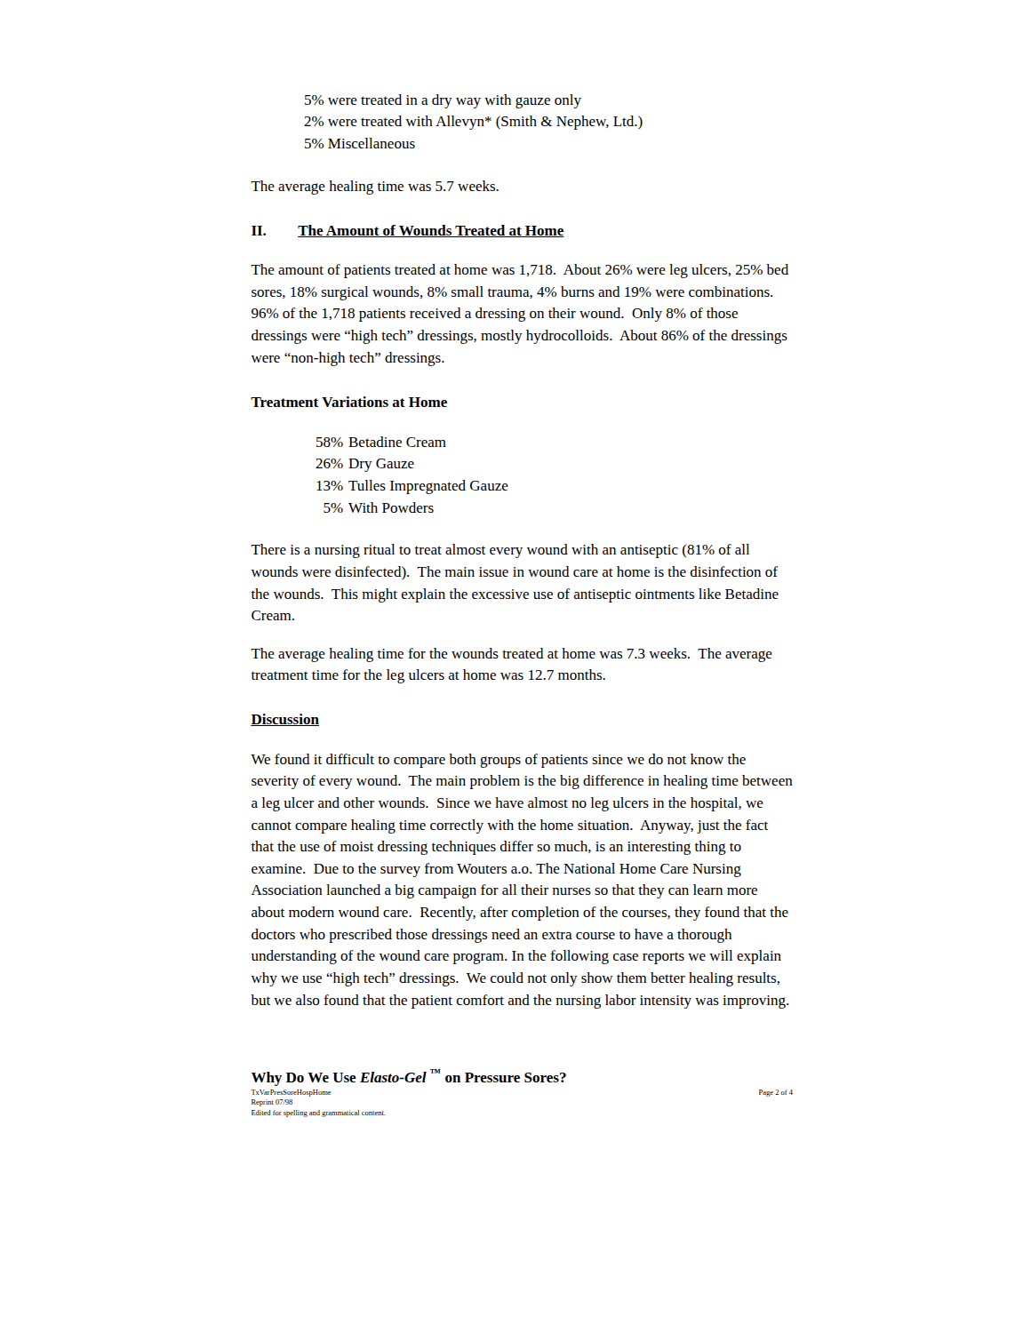5% were treated in a dry way with gauze only
2% were treated with Allevyn* (Smith & Nephew, Ltd.)
5% Miscellaneous
The average healing time was 5.7 weeks.
II. The Amount of Wounds Treated at Home
The amount of patients treated at home was 1,718. About 26% were leg ulcers, 25% bed sores, 18% surgical wounds, 8% small trauma, 4% burns and 19% were combinations. 96% of the 1,718 patients received a dressing on their wound. Only 8% of those dressings were “high tech” dressings, mostly hydrocolloids. About 86% of the dressings were “non-high tech” dressings.
Treatment Variations at Home
58% Betadine Cream
26% Dry Gauze
13% Tulles Impregnated Gauze
5% With Powders
There is a nursing ritual to treat almost every wound with an antiseptic (81% of all wounds were disinfected). The main issue in wound care at home is the disinfection of the wounds. This might explain the excessive use of antiseptic ointments like Betadine Cream.
The average healing time for the wounds treated at home was 7.3 weeks. The average treatment time for the leg ulcers at home was 12.7 months.
Discussion
We found it difficult to compare both groups of patients since we do not know the severity of every wound. The main problem is the big difference in healing time between a leg ulcer and other wounds. Since we have almost no leg ulcers in the hospital, we cannot compare healing time correctly with the home situation. Anyway, just the fact that the use of moist dressing techniques differ so much, is an interesting thing to examine. Due to the survey from Wouters a.o. The National Home Care Nursing Association launched a big campaign for all their nurses so that they can learn more about modern wound care. Recently, after completion of the courses, they found that the doctors who prescribed those dressings need an extra course to have a thorough understanding of the wound care program. In the following case reports we will explain why we use “high tech” dressings. We could not only show them better healing results, but we also found that the patient comfort and the nursing labor intensity was improving.
Why Do We Use Elasto-Gel ™ on Pressure Sores?
TxVarPresSoreHospHome
Reprint 07/98
Edited for spelling and grammatical content.
Page 2 of 4